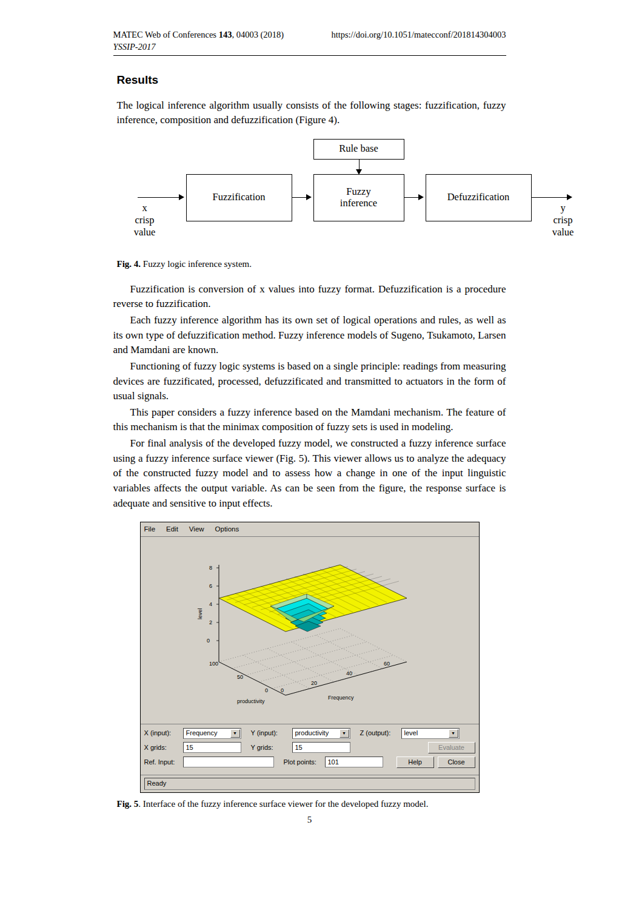MATEC Web of Conferences 143, 04003 (2018)
https://doi.org/10.1051/matecconf/201814304003
YSSIP-2017
Results
The logical inference algorithm usually consists of the following stages: fuzzification, fuzzy inference, composition and defuzzification (Figure 4).
Rule base
Fuzzification
Fuzzy
inference
Defuzzification
x
crisp
value
y
crisp
value
Fig. 4. Fuzzy logic inference system.
Fuzzification is conversion of x values into fuzzy format. Defuzzification is a procedure reverse to fuzzification.
Each fuzzy inference algorithm has its own set of logical operations and rules, as well as its own type of defuzzification method. Fuzzy inference models of Sugeno, Tsukamoto, Larsen and Mamdani are known.
Functioning of fuzzy logic systems is based on a single principle: readings from measuring devices are fuzzificated, processed, defuzzificated and transmitted to actuators in the form of usual signals.
This paper considers a fuzzy inference based on the Mamdani mechanism. The feature of this mechanism is that the minimax composition of fuzzy sets is used in modeling.
For final analysis of the developed fuzzy model, we constructed a fuzzy inference surface using a fuzzy inference surface viewer (Fig. 5). This viewer allows us to analyze the adequacy of the constructed fuzzy model and to assess how a change in one of the input linguistic variables affects the output variable. As can be seen from the figure, the response surface is adequate and sensitive to input effects.
File Edit View Options
8 6 4 2 0 level 100 50 0 productivity 0 20 40 60 Frequency
X (input):
Frequency▼
Y (input):
productivity▼
Z (output):
level▼
X grids:
15
Y grids:
15
Evaluate
Ref. Input:
Plot points:
101
Help
Close
Ready
Fig. 5. Interface of the fuzzy inference surface viewer for the developed fuzzy model.
5